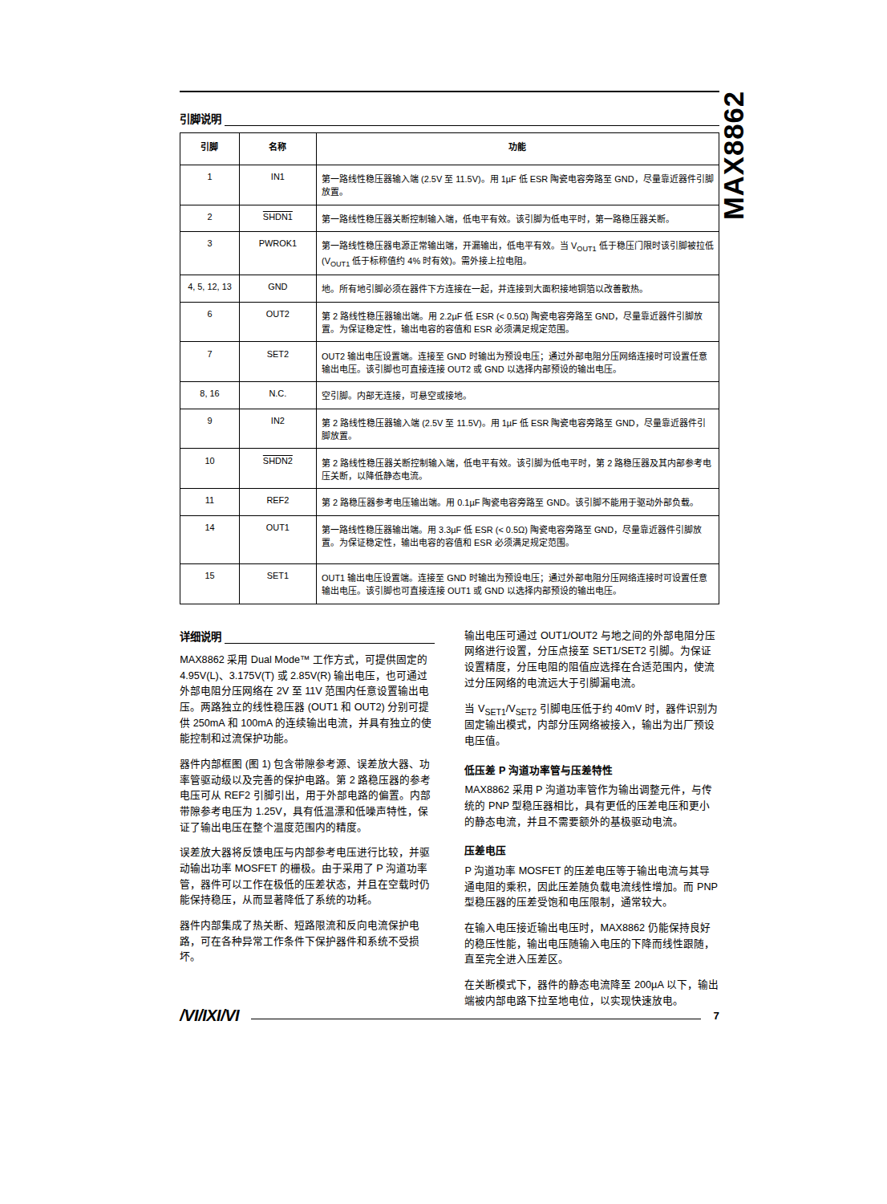MAX8862
引脚说明
| 引脚 | 名称 | 功能 |
| --- | --- | --- |
| 1 | IN1 | 第一路线性稳压器输入端 (2.5V 至 11.5V)。用 1µF 低 ESR 陶瓷电容旁路至 GND，尽量靠近器件引脚放置。 |
| 2 | SHDN1 | 第一路线性稳压器关断控制输入端，低电平有效。该引脚为低电平时，第一路稳压器关断。 |
| 3 | PWROK1 | 第一路线性稳压器电源正常输出端，开漏输出，低电平有效。当 V OUT1 低于稳压门限时该引脚被拉低 (V OUT1 低于标称值约 4% 时有效)。需外接上拉电阻。 |
| 4, 5, 12, 13 | GND | 地。所有地引脚必须在器件下方连接在一起，并连接到大面积接地铜箔以改善散热。 |
| 6 | OUT2 | 第 2 路线性稳压器输出端。用 2.2µF 低 ESR (< 0.5Ω) 陶瓷电容旁路至 GND，尽量靠近器件引脚放置。为保证稳定性，输出电容的容值和 ESR 必须满足规定范围。 |
| 7 | SET2 | OUT2 输出电压设置端。连接至 GND 时输出为预设电压；通过外部电阻分压网络连接时可设置任意输出电压。该引脚也可直接连接 OUT2 或 GND 以选择内部预设的输出电压。 |
| 8, 16 | N.C. | 空引脚。内部无连接，可悬空或接地。 |
| 9 | IN2 | 第 2 路线性稳压器输入端 (2.5V 至 11.5V)。用 1µF 低 ESR 陶瓷电容旁路至 GND，尽量靠近器件引脚放置。 |
| 10 | SHDN2 | 第 2 路线性稳压器关断控制输入端，低电平有效。该引脚为低电平时，第 2 路稳压器及其内部参考电压关断，以降低静态电流。 |
| 11 | REF2 | 第 2 路稳压器参考电压输出端。用 0.1µF 陶瓷电容旁路至 GND。该引脚不能用于驱动外部负载。 |
| 14 | OUT1 | 第一路线性稳压器输出端。用 3.3µF 低 ESR (< 0.5Ω) 陶瓷电容旁路至 GND，尽量靠近器件引脚放置。为保证稳定性，输出电容的容值和 ESR 必须满足规定范围。 |
| 15 | SET1 | OUT1 输出电压设置端。连接至 GND 时输出为预设电压；通过外部电阻分压网络连接时可设置任意输出电压。该引脚也可直接连接 OUT1 或 GND 以选择内部预设的输出电压。 |
详细说明
MAX8862 采用 Dual Mode™ 工作方式，可提供固定的 4.95V(L)、3.175V(T) 或 2.85V(R) 输出电压，也可通过外部电阻分压网络在 2V 至 11V 范围内任意设置输出电压。两路独立的线性稳压器 (OUT1 和 OUT2) 分别可提供 250mA 和 100mA 的连续输出电流，并具有独立的使能控制和过流保护功能。
器件内部框图 (图 1) 包含带隙参考源、误差放大器、功率管驱动级以及完善的保护电路。第 2 路稳压器的参考电压可从 REF2 引脚引出，用于外部电路的偏置。内部带隙参考电压为 1.25V，具有低温漂和低噪声特性，保证了输出电压在整个温度范围内的精度。
误差放大器将反馈电压与内部参考电压进行比较，并驱动输出功率 MOSFET 的栅极。由于采用了 P 沟道功率管，器件可以工作在极低的压差状态，并且在空载时仍能保持稳压，从而显著降低了系统的功耗。
器件内部集成了热关断、短路限流和反向电流保护电路，可在各种异常工作条件下保护器件和系统不受损坏。
输出电压可通过 OUT1/OUT2 与地之间的外部电阻分压网络进行设置，分压点接至 SET1/SET2 引脚。为保证设置精度，分压电阻的阻值应选择在合适范围内，使流过分压网络的电流远大于引脚漏电流。
当 VSET1/VSET2 引脚电压低于约 40mV 时，器件识别为固定输出模式，内部分压网络被接入，输出为出厂预设电压值。
低压差 P 沟道功率管与压差特性
MAX8862 采用 P 沟道功率管作为输出调整元件，与传统的 PNP 型稳压器相比，具有更低的压差电压和更小的静态电流，并且不需要额外的基极驱动电流。
压差电压
P 沟道功率 MOSFET 的压差电压等于输出电流与其导通电阻的乘积，因此压差随负载电流线性增加。而 PNP 型稳压器的压差受饱和电压限制，通常较大。
在输入电压接近输出电压时，MAX8862 仍能保持良好的稳压性能，输出电压随输入电压的下降而线性跟随，直至完全进入压差区。
在关断模式下，器件的静态电流降至 200µA 以下，输出端被内部电路下拉至地电位，以实现快速放电。
/VI/IXI/VI 7